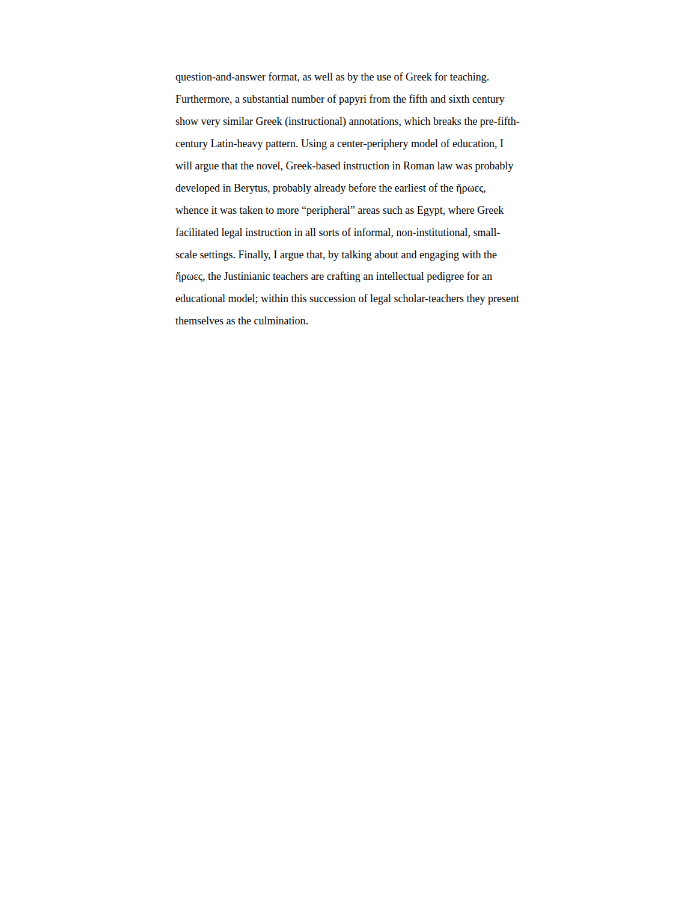question-and-answer format, as well as by the use of Greek for teaching. Furthermore, a substantial number of papyri from the fifth and sixth century show very similar Greek (instructional) annotations, which breaks the pre-fifth-century Latin-heavy pattern. Using a center-periphery model of education, I will argue that the novel, Greek-based instruction in Roman law was probably developed in Berytus, probably already before the earliest of the ἥρωες, whence it was taken to more “peripheral” areas such as Egypt, where Greek facilitated legal instruction in all sorts of informal, non-institutional, small-scale settings. Finally, I argue that, by talking about and engaging with the ἥρωες, the Justinianic teachers are crafting an intellectual pedigree for an educational model; within this succession of legal scholar-teachers they present themselves as the culmination.